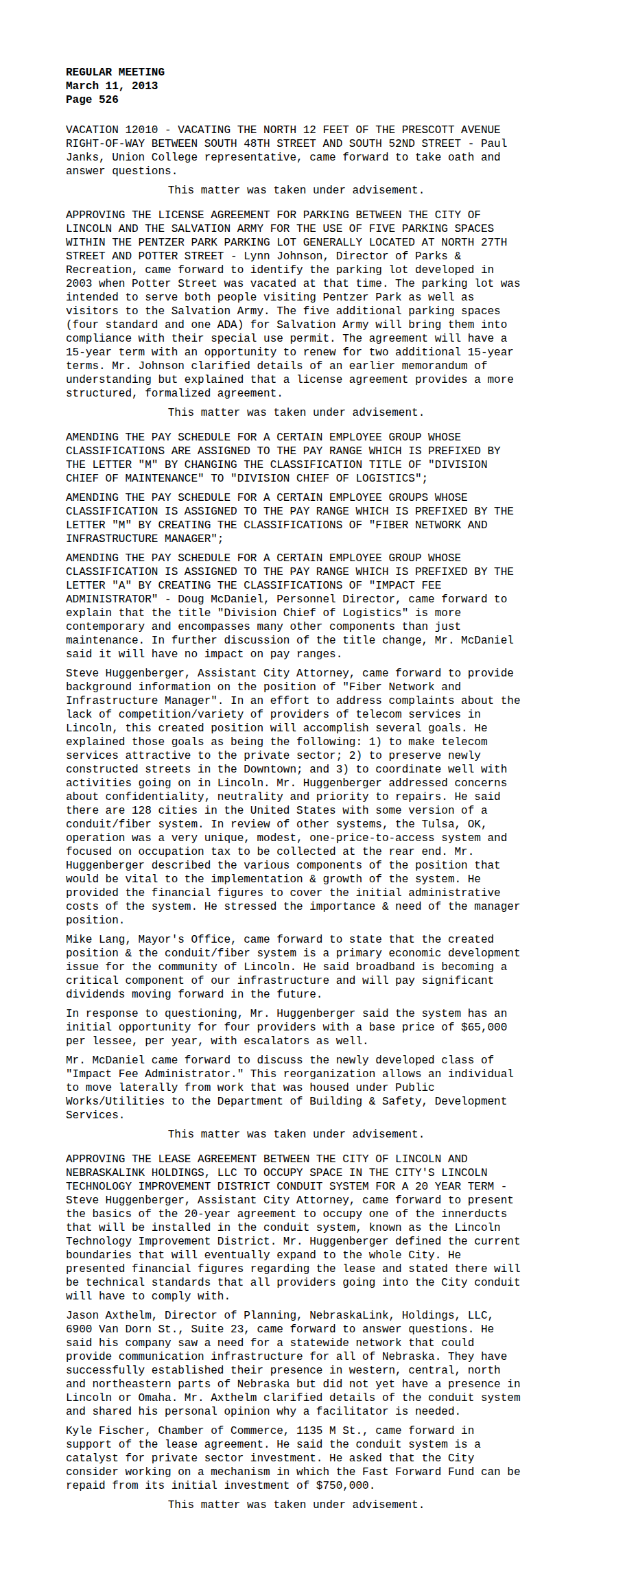REGULAR MEETING
March 11, 2013
Page 526
VACATION 12010 - VACATING THE NORTH 12 FEET OF THE PRESCOTT AVENUE RIGHT-OF-WAY BETWEEN SOUTH 48TH STREET AND SOUTH 52ND STREET - Paul Janks, Union College representative, came forward to take oath and answer questions.
This matter was taken under advisement.
APPROVING THE LICENSE AGREEMENT FOR PARKING BETWEEN THE CITY OF LINCOLN AND THE SALVATION ARMY FOR THE USE OF FIVE PARKING SPACES WITHIN THE PENTZER PARK PARKING LOT GENERALLY LOCATED AT NORTH 27TH STREET AND POTTER STREET - Lynn Johnson, Director of Parks & Recreation, came forward to identify the parking lot developed in 2003 when Potter Street was vacated at that time. The parking lot was intended to serve both people visiting Pentzer Park as well as visitors to the Salvation Army. The five additional parking spaces (four standard and one ADA) for Salvation Army will bring them into compliance with their special use permit. The agreement will have a 15-year term with an opportunity to renew for two additional 15-year terms. Mr. Johnson clarified details of an earlier memorandum of understanding but explained that a license agreement provides a more structured, formalized agreement.
This matter was taken under advisement.
AMENDING THE PAY SCHEDULE FOR A CERTAIN EMPLOYEE GROUP WHOSE CLASSIFICATIONS ARE ASSIGNED TO THE PAY RANGE WHICH IS PREFIXED BY THE LETTER "M" BY CHANGING THE CLASSIFICATION TITLE OF "DIVISION CHIEF OF MAINTENANCE" TO "DIVISION CHIEF OF LOGISTICS";
AMENDING THE PAY SCHEDULE FOR A CERTAIN EMPLOYEE GROUPS WHOSE CLASSIFICATION IS ASSIGNED TO THE PAY RANGE WHICH IS PREFIXED BY THE LETTER "M" BY CREATING THE CLASSIFICATIONS OF "FIBER NETWORK AND INFRASTRUCTURE MANAGER";
AMENDING THE PAY SCHEDULE FOR A CERTAIN EMPLOYEE GROUP WHOSE CLASSIFICATION IS ASSIGNED TO THE PAY RANGE WHICH IS PREFIXED BY THE LETTER "A" BY CREATING THE CLASSIFICATIONS OF "IMPACT FEE ADMINISTRATOR" - Doug McDaniel, Personnel Director, came forward to explain that the title "Division Chief of Logistics" is more contemporary and encompasses many other components than just maintenance. In further discussion of the title change, Mr. McDaniel said it will have no impact on pay ranges.
Steve Huggenberger, Assistant City Attorney, came forward to provide background information on the position of "Fiber Network and Infrastructure Manager". In an effort to address complaints about the lack of competition/variety of providers of telecom services in Lincoln, this created position will accomplish several goals. He explained those goals as being the following: 1) to make telecom services attractive to the private sector; 2) to preserve newly constructed streets in the Downtown; and 3) to coordinate well with activities going on in Lincoln. Mr. Huggenberger addressed concerns about confidentiality, neutrality and priority to repairs. He said there are 128 cities in the United States with some version of a conduit/fiber system. In review of other systems, the Tulsa, OK, operation was a very unique, modest, one-price-to-access system and focused on occupation tax to be collected at the rear end. Mr. Huggenberger described the various components of the position that would be vital to the implementation & growth of the system. He provided the financial figures to cover the initial administrative costs of the system. He stressed the importance & need of the manager position.
Mike Lang, Mayor's Office, came forward to state that the created position & the conduit/fiber system is a primary economic development issue for the community of Lincoln. He said broadband is becoming a critical component of our infrastructure and will pay significant dividends moving forward in the future.
In response to questioning, Mr. Huggenberger said the system has an initial opportunity for four providers with a base price of $65,000 per lessee, per year, with escalators as well.
Mr. McDaniel came forward to discuss the newly developed class of "Impact Fee Administrator." This reorganization allows an individual to move laterally from work that was housed under Public Works/Utilities to the Department of Building & Safety, Development Services.
This matter was taken under advisement.
APPROVING THE LEASE AGREEMENT BETWEEN THE CITY OF LINCOLN AND NEBRASKALINK HOLDINGS, LLC TO OCCUPY SPACE IN THE CITY'S LINCOLN TECHNOLOGY IMPROVEMENT DISTRICT CONDUIT SYSTEM FOR A 20 YEAR TERM - Steve Huggenberger, Assistant City Attorney, came forward to present the basics of the 20-year agreement to occupy one of the innerducts that will be installed in the conduit system, known as the Lincoln Technology Improvement District. Mr. Huggenberger defined the current boundaries that will eventually expand to the whole City. He presented financial figures regarding the lease and stated there will be technical standards that all providers going into the City conduit will have to comply with.
Jason Axthelm, Director of Planning, NebraskaLink, Holdings, LLC, 6900 Van Dorn St., Suite 23, came forward to answer questions. He said his company saw a need for a statewide network that could provide communication infrastructure for all of Nebraska. They have successfully established their presence in western, central, north and northeastern parts of Nebraska but did not yet have a presence in Lincoln or Omaha. Mr. Axthelm clarified details of the conduit system and shared his personal opinion why a facilitator is needed.
Kyle Fischer, Chamber of Commerce, 1135 M St., came forward in support of the lease agreement. He said the conduit system is a catalyst for private sector investment. He asked that the City consider working on a mechanism in which the Fast Forward Fund can be repaid from its initial investment of $750,000.
This matter was taken under advisement.